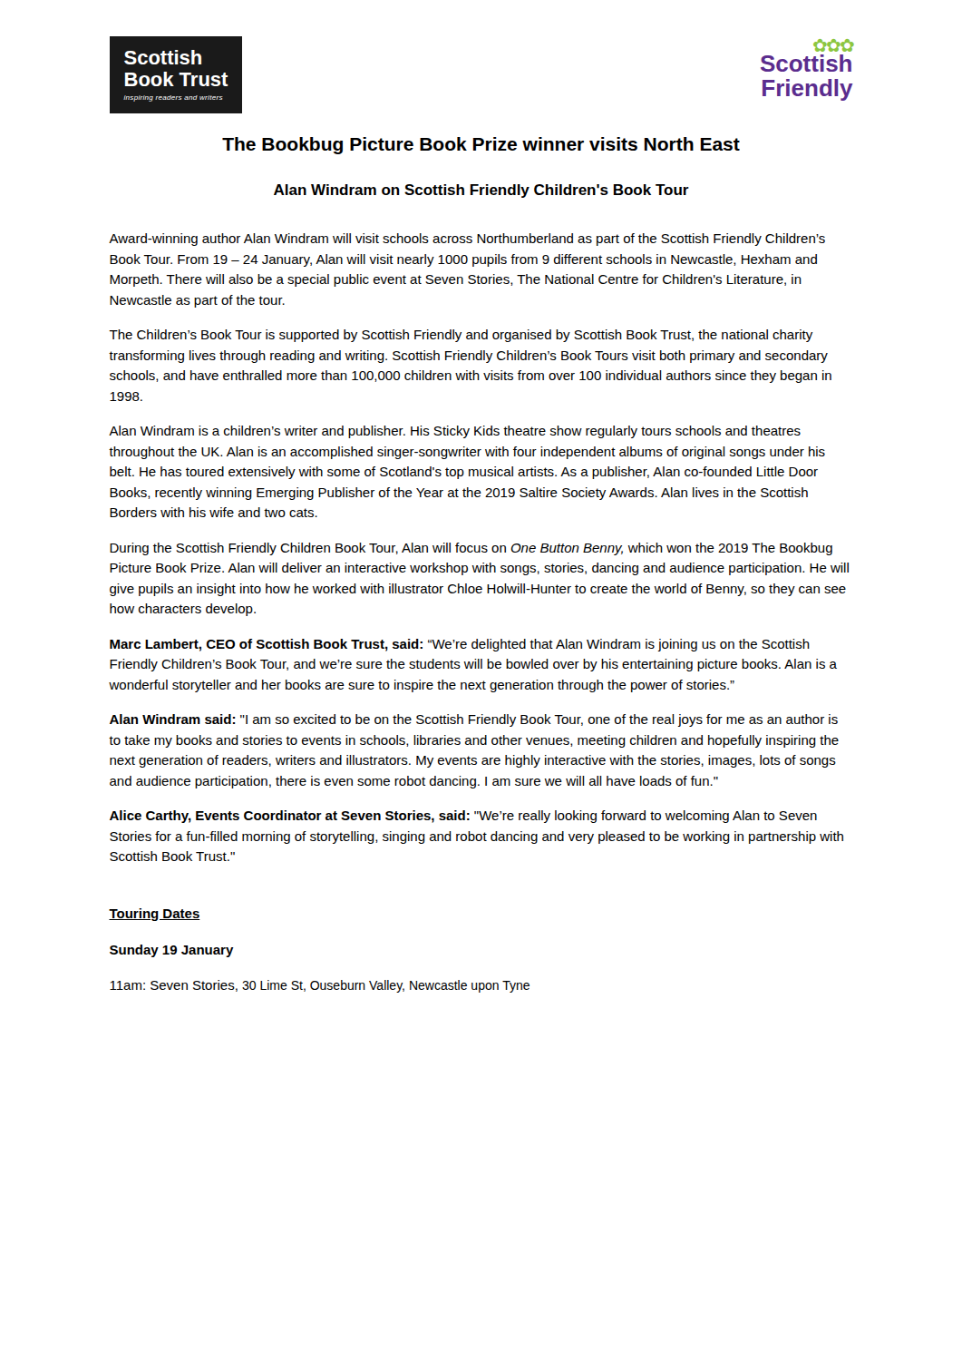Scottish Book Trust inspiring readers and writers
✿✿✿ Scottish Friendly
The Bookbug Picture Book Prize winner visits North East
Alan Windram on Scottish Friendly Children's Book Tour
Award-winning author Alan Windram will visit schools across Northumberland as part of the Scottish Friendly Children’s Book Tour. From 19 – 24 January, Alan will visit nearly 1000 pupils from 9 different schools in Newcastle, Hexham and Morpeth. There will also be a special public event at Seven Stories, The National Centre for Children's Literature, in Newcastle as part of the tour.
The Children’s Book Tour is supported by Scottish Friendly and organised by Scottish Book Trust, the national charity transforming lives through reading and writing. Scottish Friendly Children’s Book Tours visit both primary and secondary schools, and have enthralled more than 100,000 children with visits from over 100 individual authors since they began in 1998.
Alan Windram is a children’s writer and publisher. His Sticky Kids theatre show regularly tours schools and theatres throughout the UK. Alan is an accomplished singer-songwriter with four independent albums of original songs under his belt. He has toured extensively with some of Scotland's top musical artists. As a publisher, Alan co-founded Little Door Books, recently winning Emerging Publisher of the Year at the 2019 Saltire Society Awards. Alan lives in the Scottish Borders with his wife and two cats.
During the Scottish Friendly Children Book Tour, Alan will focus on One Button Benny, which won the 2019 The Bookbug Picture Book Prize. Alan will deliver an interactive workshop with songs, stories, dancing and audience participation. He will give pupils an insight into how he worked with illustrator Chloe Holwill-Hunter to create the world of Benny, so they can see how characters develop.
Marc Lambert, CEO of Scottish Book Trust, said: “We’re delighted that Alan Windram is joining us on the Scottish Friendly Children’s Book Tour, and we’re sure the students will be bowled over by his entertaining picture books. Alan is a wonderful storyteller and her books are sure to inspire the next generation through the power of stories.”
Alan Windram said: "I am so excited to be on the Scottish Friendly Book Tour, one of the real joys for me as an author is to take my books and stories to events in schools, libraries and other venues, meeting children and hopefully inspiring the next generation of readers, writers and illustrators. My events are highly interactive with the stories, images, lots of songs and audience participation, there is even some robot dancing. I am sure we will all have loads of fun."
Alice Carthy, Events Coordinator at Seven Stories, said: "We’re really looking forward to welcoming Alan to Seven Stories for a fun-filled morning of storytelling, singing and robot dancing and very pleased to be working in partnership with Scottish Book Trust."
Touring Dates
Sunday 19 January
11am: Seven Stories, 30 Lime St, Ouseburn Valley, Newcastle upon Tyne